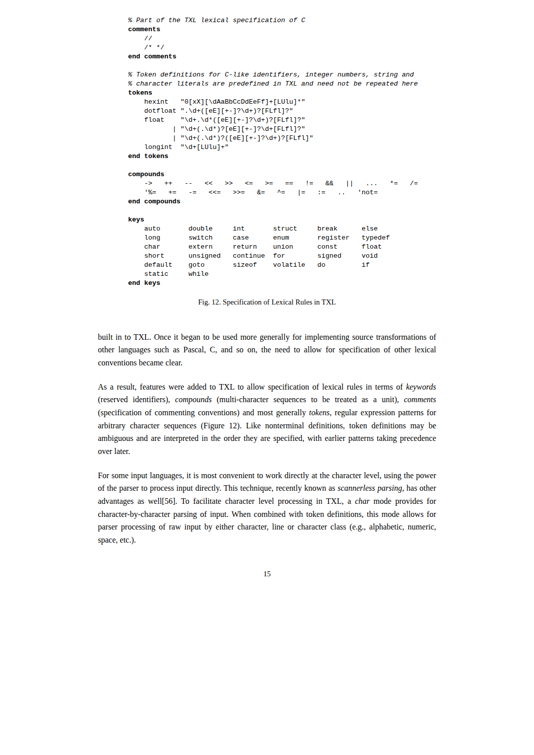% Part of the TXL lexical specification of C
comments
    //
    /* */
end comments

% Token definitions for C-like identifiers, integer numbers, string and
% character literals are predefined in TXL and need not be repeated here
tokens
    hexint   "0[xX][\dAaBbCcDdEeFf]+[LUlu]*"
    dotfloat ".\d+([eE][+-]?\d+)?[FLfl]?"
    float    "\d+.\d*([eE][+-]?\d+)?[FLfl]?"
           | "\d+(.\d*)?[eE][+-]?\d+[FLfl]?"
           | "\d+(.\d*)?([eE][+-]?\d+)?[FLfl]"
    longint  "\d+[LUlu]+"
end tokens

compounds
    ->   ++   --   <<   >>   <=   >=   ==   !=   &&   ||   ...   *=   /=
    '%=   +=   -=   <<=   >>=   &=   ^=   |=   :=   ..   'not=
end compounds

keys
    auto       double     int       struct     break      else
    long       switch     case      enum       register   typedef
    char       extern     return    union      const      float
    short      unsigned   continue  for        signed     void
    default    goto       sizeof    volatile   do         if
    static     while
end keys
Fig. 12. Specification of Lexical Rules in TXL
built in to TXL. Once it began to be used more generally for implementing source transformations of other languages such as Pascal, C, and so on, the need to allow for specification of other lexical conventions became clear.
As a result, features were added to TXL to allow specification of lexical rules in terms of keywords (reserved identifiers), compounds (multi-character sequences to be treated as a unit), comments (specification of commenting conventions) and most generally tokens, regular expression patterns for arbitrary character sequences (Figure 12). Like nonterminal definitions, token definitions may be ambiguous and are interpreted in the order they are specified, with earlier patterns taking precedence over later.
For some input languages, it is most convenient to work directly at the character level, using the power of the parser to process input directly. This technique, recently known as scannerless parsing, has other advantages as well[56]. To facilitate character level processing in TXL, a char mode provides for character-by-character parsing of input. When combined with token definitions, this mode allows for parser processing of raw input by either character, line or character class (e.g., alphabetic, numeric, space, etc.).
15